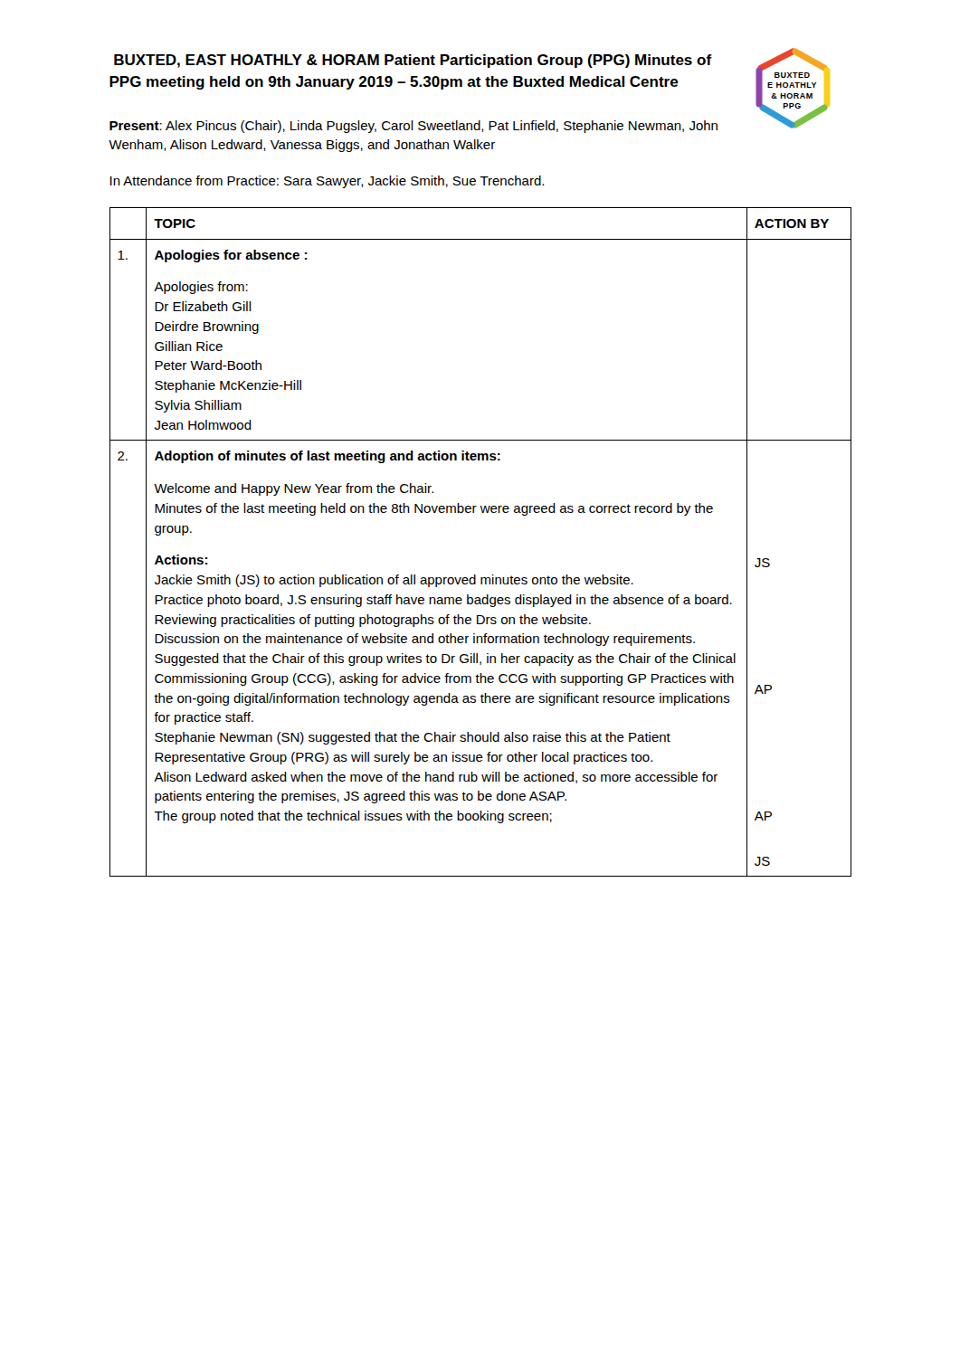BUXTED
E HOATHLY
& HORAM
PPG
BUXTED, EAST HOATHLY & HORAM Patient Participation Group (PPG) Minutes of PPG meeting held on 9th January 2019 – 5.30pm at the Buxted Medical Centre
Present: Alex Pincus (Chair), Linda Pugsley, Carol Sweetland, Pat Linfield, Stephanie Newman, John Wenham, Alison Ledward, Vanessa Biggs, and Jonathan Walker
In Attendance from Practice: Sara Sawyer, Jackie Smith, Sue Trenchard.
| | TOPIC | ACTION BY |
| --- | --- | --- |
| 1. | Apologies for absence : Apologies from: Dr Elizabeth Gill Deirdre Browning Gillian Rice Peter Ward-Booth Stephanie McKenzie-Hill Sylvia Shilliam Jean Holmwood | |
| 2. | Adoption of minutes of last meeting and action items: Welcome and Happy New Year from the Chair. Minutes of the last meeting held on the 8th November were agreed as a correct record by the group. Actions: Jackie Smith (JS) to action publication of all approved minutes onto the website. Practice photo board, J.S ensuring staff have name badges displayed in the absence of a board. Reviewing practicalities of putting photographs of the Drs on the website. Discussion on the maintenance of website and other information technology requirements. Suggested that the Chair of this group writes to Dr Gill, in her capacity as the Chair of the Clinical Commissioning Group (CCG), asking for advice from the CCG with supporting GP Practices with the on-going digital/information technology agenda as there are significant resource implications for practice staff. Stephanie Newman (SN) suggested that the Chair should also raise this at the Patient Representative Group (PRG) as will surely be an issue for other local practices too. Alison Ledward asked when the move of the hand rub will be actioned, so more accessible for patients entering the premises, JS agreed this was to be done ASAP. The group noted that the technical issues with the booking screen; | JS AP AP JS |